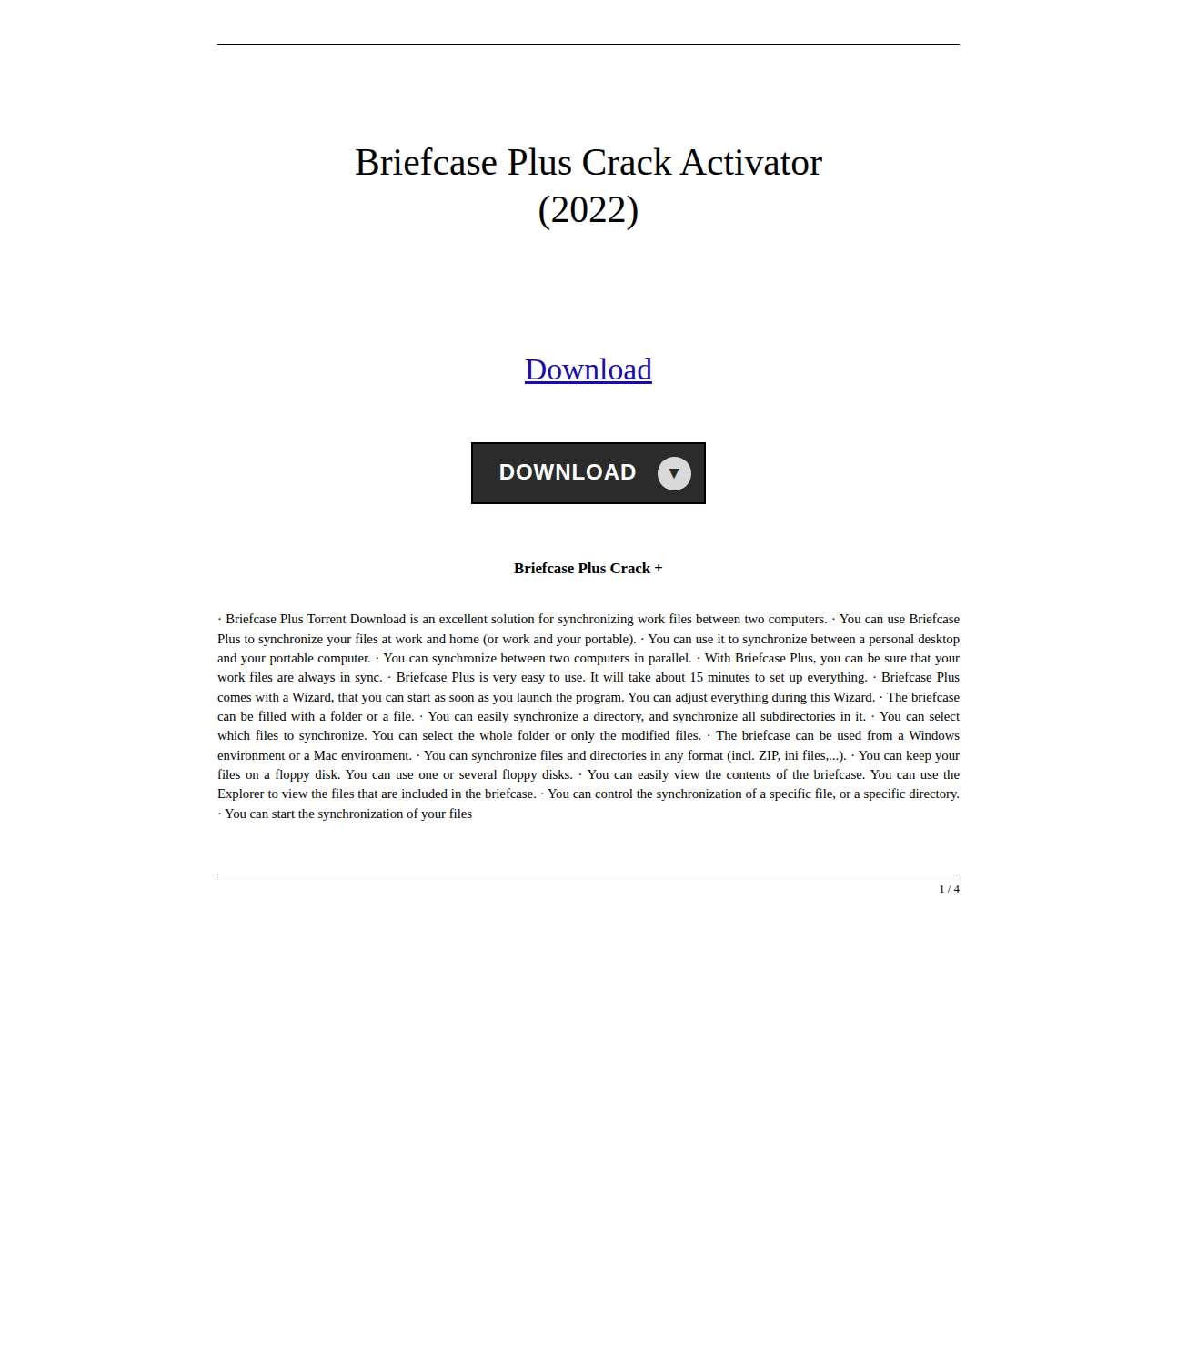Briefcase Plus Crack Activator
(2022)
Download
DOWNLOAD ▼
Briefcase Plus Crack +
· Briefcase Plus Torrent Download is an excellent solution for synchronizing work files between two computers. · You can use Briefcase Plus to synchronize your files at work and home (or work and your portable). · You can use it to synchronize between a personal desktop and your portable computer. · You can synchronize between two computers in parallel. · With Briefcase Plus, you can be sure that your work files are always in sync. · Briefcase Plus is very easy to use. It will take about 15 minutes to set up everything. · Briefcase Plus comes with a Wizard, that you can start as soon as you launch the program. You can adjust everything during this Wizard. · The briefcase can be filled with a folder or a file. · You can easily synchronize a directory, and synchronize all subdirectories in it. · You can select which files to synchronize. You can select the whole folder or only the modified files. · The briefcase can be used from a Windows environment or a Mac environment. · You can synchronize files and directories in any format (incl. ZIP, ini files,...). · You can keep your files on a floppy disk. You can use one or several floppy disks. · You can easily view the contents of the briefcase. You can use the Explorer to view the files that are included in the briefcase. · You can control the synchronization of a specific file, or a specific directory. · You can start the synchronization of your files
1 / 4